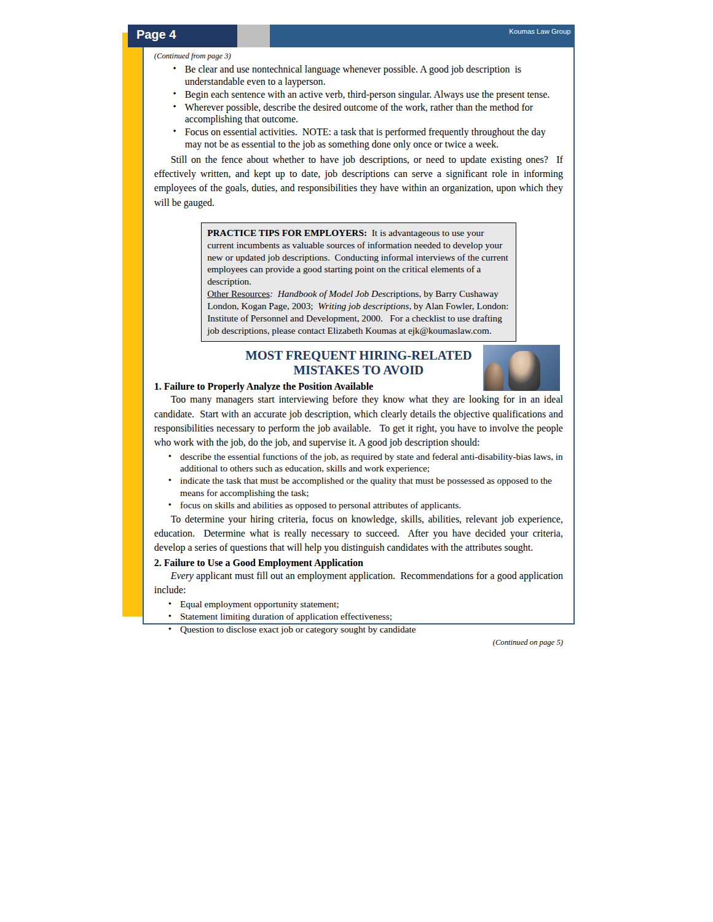Page 4
Koumas Law Group
(Continued from page 3)
Be clear and use nontechnical language whenever possible. A good job description is understandable even to a layperson.
Begin each sentence with an active verb, third-person singular. Always use the present tense.
Wherever possible, describe the desired outcome of the work, rather than the method for accomplishing that outcome.
Focus on essential activities. NOTE: a task that is performed frequently throughout the day may not be as essential to the job as something done only once or twice a week.
Still on the fence about whether to have job descriptions, or need to update existing ones? If effectively written, and kept up to date, job descriptions can serve a significant role in informing employees of the goals, duties, and responsibilities they have within an organization, upon which they will be gauged.
PRACTICE TIPS FOR EMPLOYERS: It is advantageous to use your current incumbents as valuable sources of information needed to develop your new or updated job descriptions. Conducting informal interviews of the current employees can provide a good starting point on the critical elements of a description.
Other Resources: Handbook of Model Job Descriptions, by Barry Cushaway London, Kogan Page, 2003; Writing job descriptions, by Alan Fowler, London: Institute of Personnel and Development, 2000. For a checklist to use drafting job descriptions, please contact Elizabeth Koumas at ejk@koumaslaw.com.
MOST FREQUENT HIRING-RELATED
MISTAKES TO AVOID
1. Failure to Properly Analyze the Position Available
Too many managers start interviewing before they know what they are looking for in an ideal candidate. Start with an accurate job description, which clearly details the objective qualifications and responsibilities necessary to perform the job available. To get it right, you have to involve the people who work with the job, do the job, and supervise it. A good job description should:
describe the essential functions of the job, as required by state and federal anti-disability-bias laws, in additional to others such as education, skills and work experience;
indicate the task that must be accomplished or the quality that must be possessed as opposed to the means for accomplishing the task;
focus on skills and abilities as opposed to personal attributes of applicants.
To determine your hiring criteria, focus on knowledge, skills, abilities, relevant job experience, education. Determine what is really necessary to succeed. After you have decided your criteria, develop a series of questions that will help you distinguish candidates with the attributes sought.
2. Failure to Use a Good Employment Application
Every applicant must fill out an employment application. Recommendations for a good application include:
Equal employment opportunity statement;
Statement limiting duration of application effectiveness;
Question to disclose exact job or category sought by candidate
(Continued on page 5)